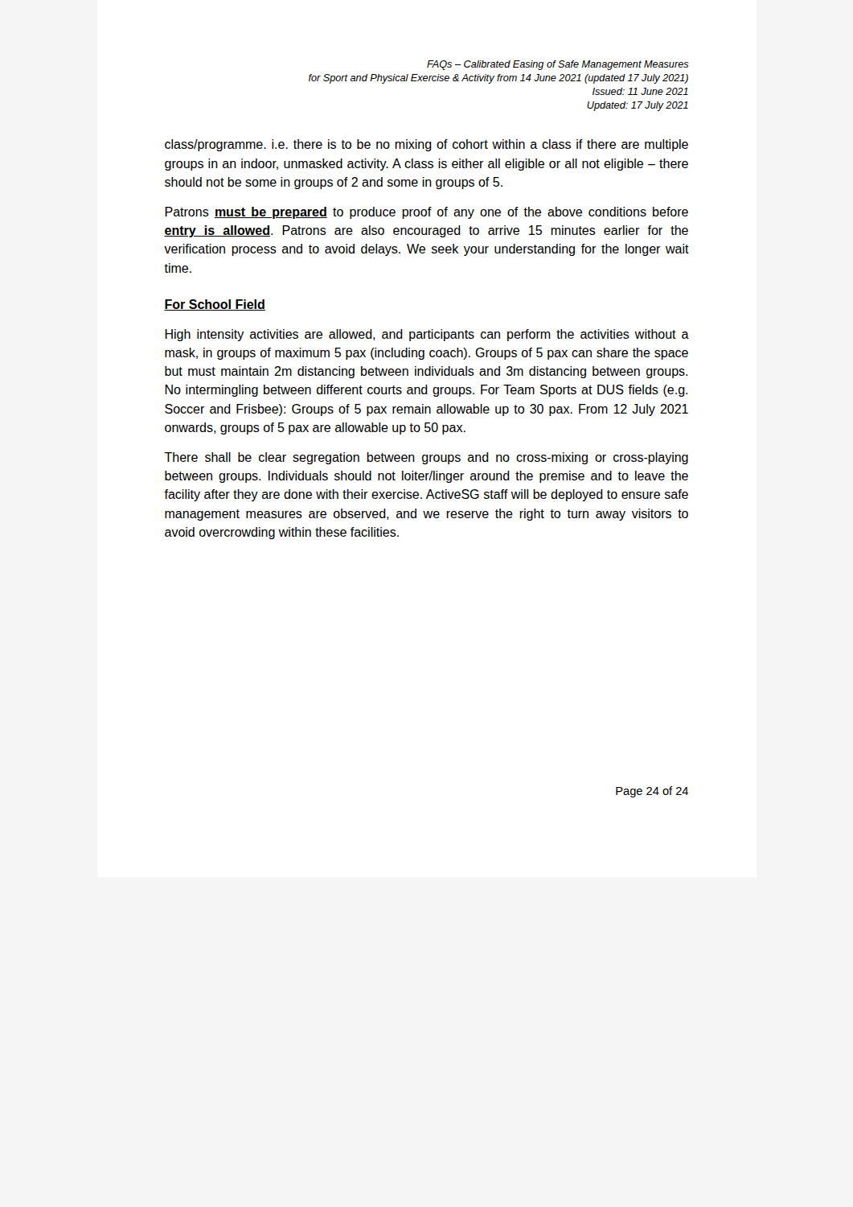FAQs – Calibrated Easing of Safe Management Measures
for Sport and Physical Exercise & Activity from 14 June 2021 (updated 17 July 2021)
Issued: 11 June 2021
Updated: 17 July 2021
class/programme. i.e. there is to be no mixing of cohort within a class if there are multiple groups in an indoor, unmasked activity. A class is either all eligible or all not eligible – there should not be some in groups of 2 and some in groups of 5.
Patrons must be prepared to produce proof of any one of the above conditions before entry is allowed. Patrons are also encouraged to arrive 15 minutes earlier for the verification process and to avoid delays. We seek your understanding for the longer wait time.
For School Field
High intensity activities are allowed, and participants can perform the activities without a mask, in groups of maximum 5 pax (including coach). Groups of 5 pax can share the space but must maintain 2m distancing between individuals and 3m distancing between groups. No intermingling between different courts and groups. For Team Sports at DUS fields (e.g. Soccer and Frisbee): Groups of 5 pax remain allowable up to 30 pax. From 12 July 2021 onwards, groups of 5 pax are allowable up to 50 pax.
There shall be clear segregation between groups and no cross-mixing or cross-playing between groups. Individuals should not loiter/linger around the premise and to leave the facility after they are done with their exercise. ActiveSG staff will be deployed to ensure safe management measures are observed, and we reserve the right to turn away visitors to avoid overcrowding within these facilities.
Page 24 of 24